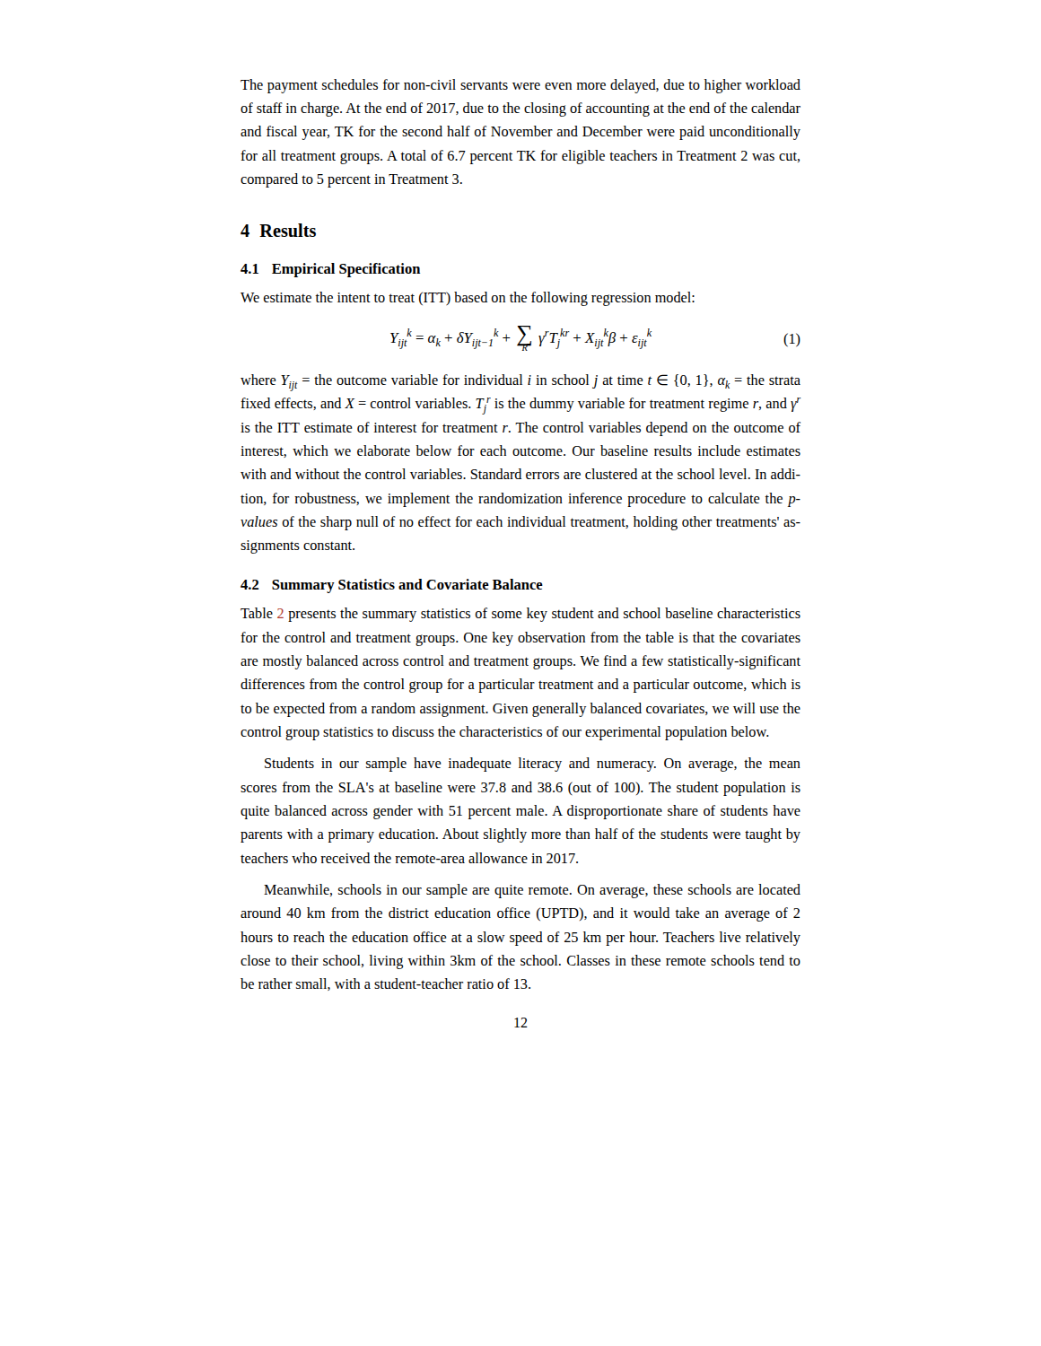The payment schedules for non-civil servants were even more delayed, due to higher workload of staff in charge. At the end of 2017, due to the closing of accounting at the end of the calendar and fiscal year, TK for the second half of November and December were paid unconditionally for all treatment groups. A total of 6.7 percent TK for eligible teachers in Treatment 2 was cut, compared to 5 percent in Treatment 3.
4 Results
4.1 Empirical Specification
We estimate the intent to treat (ITT) based on the following regression model:
Yijtk = αk + δYijt−1k + ∑R γrTjkr + Xijtkβ + εijtk
(1)
where Yijt = the outcome variable for individual i in school j at time t ∈ {0, 1}, αk = the strata fixed effects, and X = control variables. Tjr is the dummy variable for treatment regime r, and γr is the ITT estimate of interest for treatment r. The control variables depend on the outcome of interest, which we elaborate below for each outcome. Our baseline results include estimates with and without the control variables. Standard errors are clustered at the school level. In addition, for robustness, we implement the randomization inference procedure to calculate the p-values of the sharp null of no effect for each individual treatment, holding other treatments' assignments constant.
4.2 Summary Statistics and Covariate Balance
Table 2 presents the summary statistics of some key student and school baseline characteristics for the control and treatment groups. One key observation from the table is that the covariates are mostly balanced across control and treatment groups. We find a few statistically-significant differences from the control group for a particular treatment and a particular outcome, which is to be expected from a random assignment. Given generally balanced covariates, we will use the control group statistics to discuss the characteristics of our experimental population below.
Students in our sample have inadequate literacy and numeracy. On average, the mean scores from the SLA's at baseline were 37.8 and 38.6 (out of 100). The student population is quite balanced across gender with 51 percent male. A disproportionate share of students have parents with a primary education. About slightly more than half of the students were taught by teachers who received the remote-area allowance in 2017.
Meanwhile, schools in our sample are quite remote. On average, these schools are located around 40 km from the district education office (UPTD), and it would take an average of 2 hours to reach the education office at a slow speed of 25 km per hour. Teachers live relatively close to their school, living within 3km of the school. Classes in these remote schools tend to be rather small, with a student-teacher ratio of 13.
12